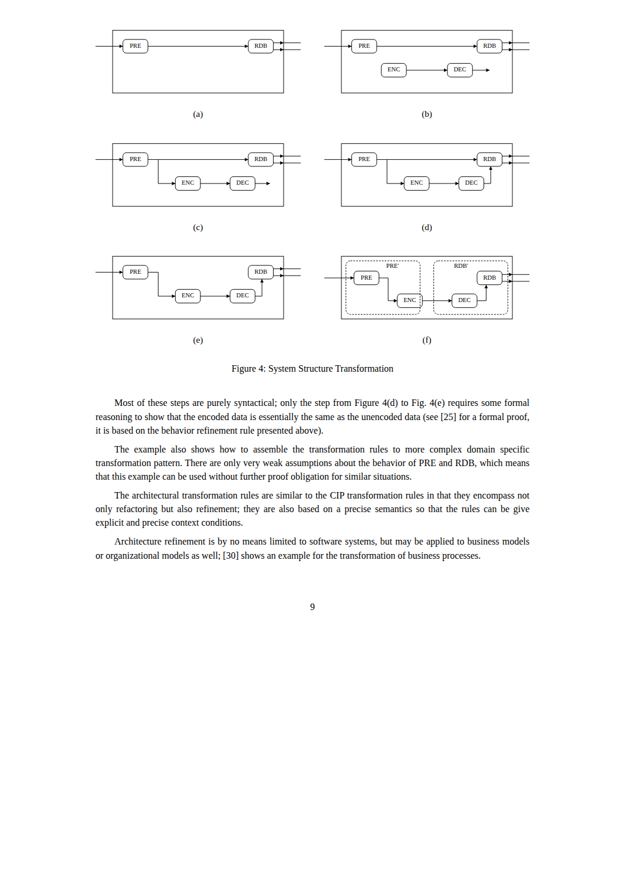PRE RDB
(a)
PRE RDB ENC DEC
(b)
PRE RDB ENC DEC
(c)
PRE RDB ENC DEC
(d)
PRE RDB ENC DEC
(e)
PRE′ RDB′ PRE RDB ENC DEC
(f)
Figure 4: System Structure Transformation
Most of these steps are purely syntactical; only the step from Figure 4(d) to Fig. 4(e) requires some formal reasoning to show that the encoded data is essentially the same as the unencoded data (see [25] for a formal proof, it is based on the behavior refinement rule presented above).
The example also shows how to assemble the transformation rules to more complex domain specific transformation pattern. There are only very weak assumptions about the behavior of PRE and RDB, which means that this example can be used without further proof obligation for similar situations.
The architectural transformation rules are similar to the CIP transformation rules in that they encompass not only refactoring but also refinement; they are also based on a precise semantics so that the rules can be give explicit and precise context conditions.
Architecture refinement is by no means limited to software systems, but may be applied to business models or organizational models as well; [30] shows an example for the transformation of business processes.
9